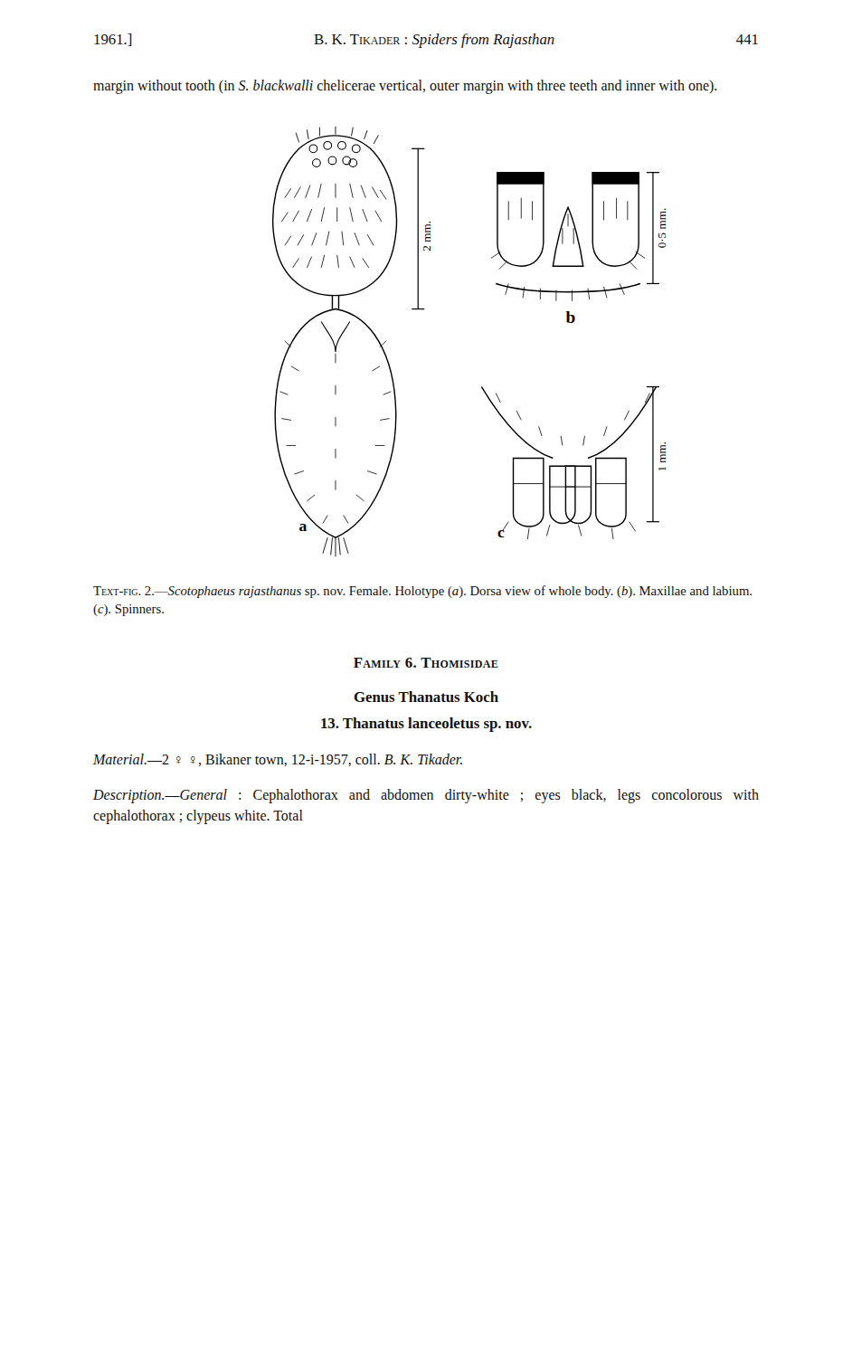1961.] B. K. Tikader : Spiders from Rajasthan 441
margin without tooth (in S. blackwalli chelicerae vertical, outer margin with three teeth and inner with one).
Scotophaeus rajasthanus sp. nov., female holotype Line drawings: (a) dorsal view of whole body showing cephalothorax and abdomen with hair-like setae; (b) maxillae and labium; (c) spinners. 2 mm. a 0·5 mm. b 1 mm. c
Text-fig. 2.—Scotophaeus rajasthanus sp. nov. Female. Holotype (a). Dorsa view of whole body. (b). Maxillae and labium. (c). Spinners.
Family 6. Thomisidae
Genus Thanatus Koch
13. Thanatus lanceoletus sp. nov.
Material.—2 ♀ ♀, Bikaner town, 12-i-1957, coll. B. K. Tikader.
Description.—General : Cephalothorax and abdomen dirty-white ; eyes black, legs concolorous with cephalothorax ; clypeus white. Total